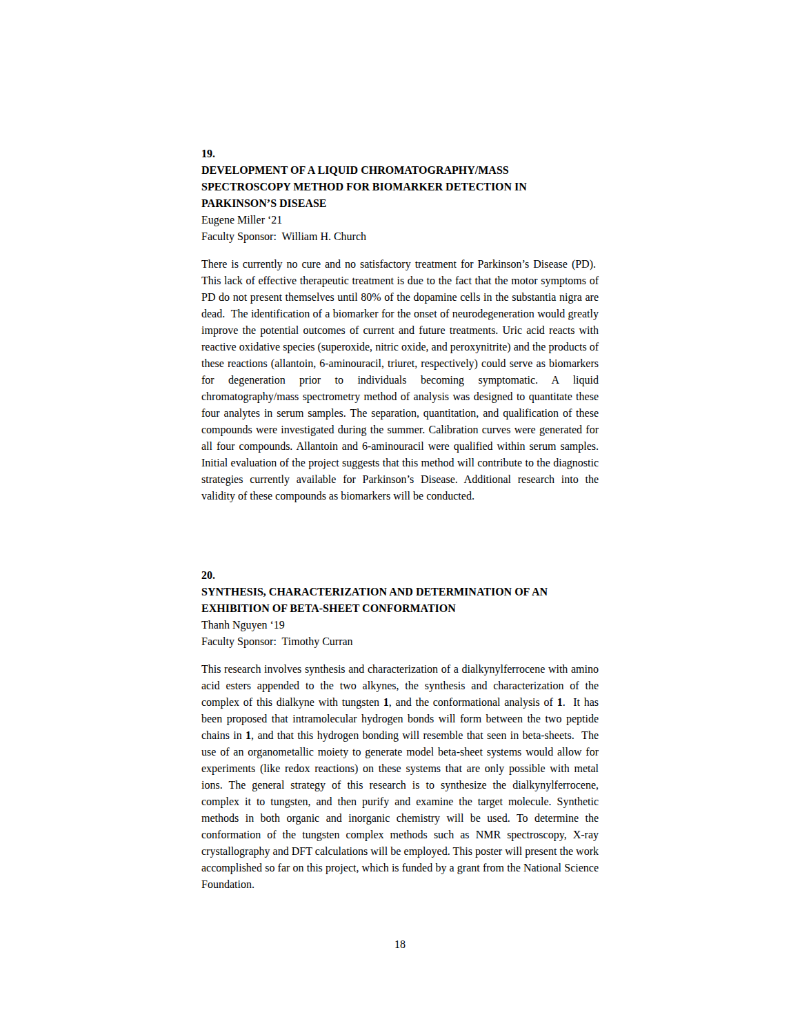19.
Development of a Liquid Chromatography/Mass Spectroscopy Method for Biomarker Detection in Parkinson’s Disease
Eugene Miller ‘21
Faculty Sponsor: William H. Church
There is currently no cure and no satisfactory treatment for Parkinson’s Disease (PD). This lack of effective therapeutic treatment is due to the fact that the motor symptoms of PD do not present themselves until 80% of the dopamine cells in the substantia nigra are dead. The identification of a biomarker for the onset of neurodegeneration would greatly improve the potential outcomes of current and future treatments. Uric acid reacts with reactive oxidative species (superoxide, nitric oxide, and peroxynitrite) and the products of these reactions (allantoin, 6-aminouracil, triuret, respectively) could serve as biomarkers for degeneration prior to individuals becoming symptomatic. A liquid chromatography/mass spectrometry method of analysis was designed to quantitate these four analytes in serum samples. The separation, quantitation, and qualification of these compounds were investigated during the summer. Calibration curves were generated for all four compounds. Allantoin and 6-aminouracil were qualified within serum samples. Initial evaluation of the project suggests that this method will contribute to the diagnostic strategies currently available for Parkinson’s Disease. Additional research into the validity of these compounds as biomarkers will be conducted.
20.
Synthesis, Characterization and Determination of an Exhibition of Beta-Sheet Conformation
Thanh Nguyen ‘19
Faculty Sponsor: Timothy Curran
This research involves synthesis and characterization of a dialkynylferrocene with amino acid esters appended to the two alkynes, the synthesis and characterization of the complex of this dialkyne with tungsten 1, and the conformational analysis of 1. It has been proposed that intramolecular hydrogen bonds will form between the two peptide chains in 1, and that this hydrogen bonding will resemble that seen in beta-sheets. The use of an organometallic moiety to generate model beta-sheet systems would allow for experiments (like redox reactions) on these systems that are only possible with metal ions. The general strategy of this research is to synthesize the dialkynylferrocene, complex it to tungsten, and then purify and examine the target molecule. Synthetic methods in both organic and inorganic chemistry will be used. To determine the conformation of the tungsten complex methods such as NMR spectroscopy, X-ray crystallography and DFT calculations will be employed. This poster will present the work accomplished so far on this project, which is funded by a grant from the National Science Foundation.
18